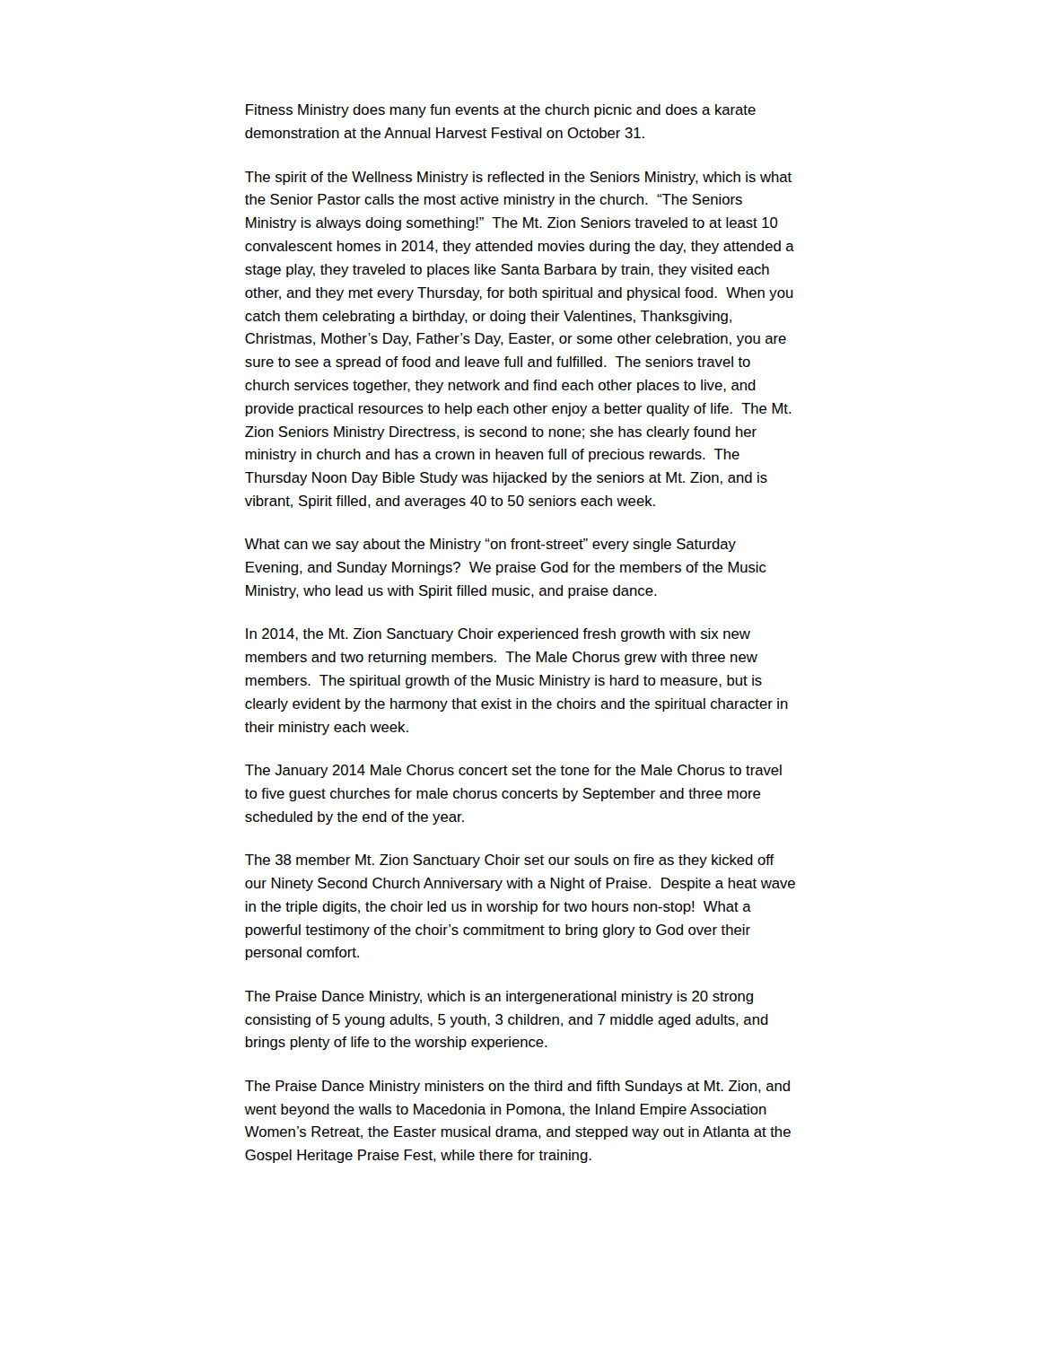Fitness Ministry does many fun events at the church picnic and does a karate demonstration at the Annual Harvest Festival on October 31.
The spirit of the Wellness Ministry is reflected in the Seniors Ministry, which is what the Senior Pastor calls the most active ministry in the church. “The Seniors Ministry is always doing something!” The Mt. Zion Seniors traveled to at least 10 convalescent homes in 2014, they attended movies during the day, they attended a stage play, they traveled to places like Santa Barbara by train, they visited each other, and they met every Thursday, for both spiritual and physical food. When you catch them celebrating a birthday, or doing their Valentines, Thanksgiving, Christmas, Mother’s Day, Father’s Day, Easter, or some other celebration, you are sure to see a spread of food and leave full and fulfilled. The seniors travel to church services together, they network and find each other places to live, and provide practical resources to help each other enjoy a better quality of life. The Mt. Zion Seniors Ministry Directress, is second to none; she has clearly found her ministry in church and has a crown in heaven full of precious rewards. The Thursday Noon Day Bible Study was hijacked by the seniors at Mt. Zion, and is vibrant, Spirit filled, and averages 40 to 50 seniors each week.
What can we say about the Ministry “on front-street” every single Saturday Evening, and Sunday Mornings? We praise God for the members of the Music Ministry, who lead us with Spirit filled music, and praise dance.
In 2014, the Mt. Zion Sanctuary Choir experienced fresh growth with six new members and two returning members. The Male Chorus grew with three new members. The spiritual growth of the Music Ministry is hard to measure, but is clearly evident by the harmony that exist in the choirs and the spiritual character in their ministry each week.
The January 2014 Male Chorus concert set the tone for the Male Chorus to travel to five guest churches for male chorus concerts by September and three more scheduled by the end of the year.
The 38 member Mt. Zion Sanctuary Choir set our souls on fire as they kicked off our Ninety Second Church Anniversary with a Night of Praise. Despite a heat wave in the triple digits, the choir led us in worship for two hours non-stop! What a powerful testimony of the choir’s commitment to bring glory to God over their personal comfort.
The Praise Dance Ministry, which is an intergenerational ministry is 20 strong consisting of 5 young adults, 5 youth, 3 children, and 7 middle aged adults, and brings plenty of life to the worship experience.
The Praise Dance Ministry ministers on the third and fifth Sundays at Mt. Zion, and went beyond the walls to Macedonia in Pomona, the Inland Empire Association Women’s Retreat, the Easter musical drama, and stepped way out in Atlanta at the Gospel Heritage Praise Fest, while there for training.